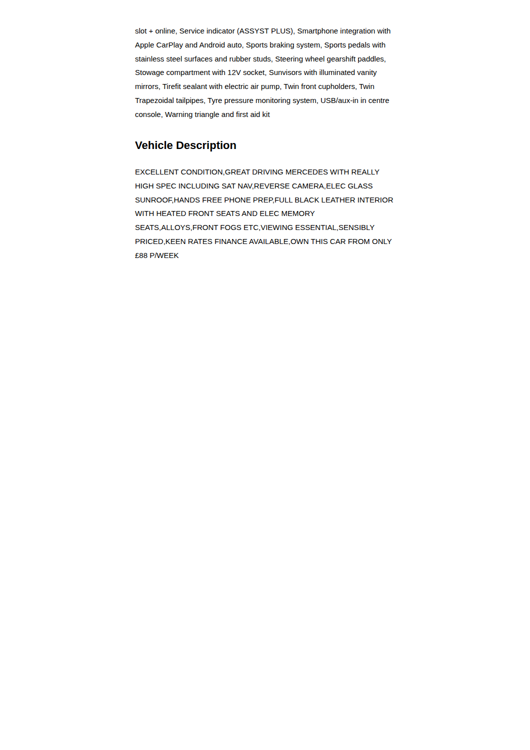slot + online, Service indicator (ASSYST PLUS), Smartphone integration with Apple CarPlay and Android auto, Sports braking system, Sports pedals with stainless steel surfaces and rubber studs, Steering wheel gearshift paddles, Stowage compartment with 12V socket, Sunvisors with illuminated vanity mirrors, Tirefit sealant with electric air pump, Twin front cupholders, Twin Trapezoidal tailpipes, Tyre pressure monitoring system, USB/aux-in in centre console, Warning triangle and first aid kit
Vehicle Description
EXCELLENT CONDITION,GREAT DRIVING MERCEDES WITH REALLY HIGH SPEC INCLUDING SAT NAV,REVERSE CAMERA,ELEC GLASS SUNROOF,HANDS FREE PHONE PREP,FULL BLACK LEATHER INTERIOR WITH HEATED FRONT SEATS AND ELEC MEMORY SEATS,ALLOYS,FRONT FOGS ETC,VIEWING ESSENTIAL,SENSIBLY PRICED,KEEN RATES FINANCE AVAILABLE,OWN THIS CAR FROM ONLY £88 P/WEEK